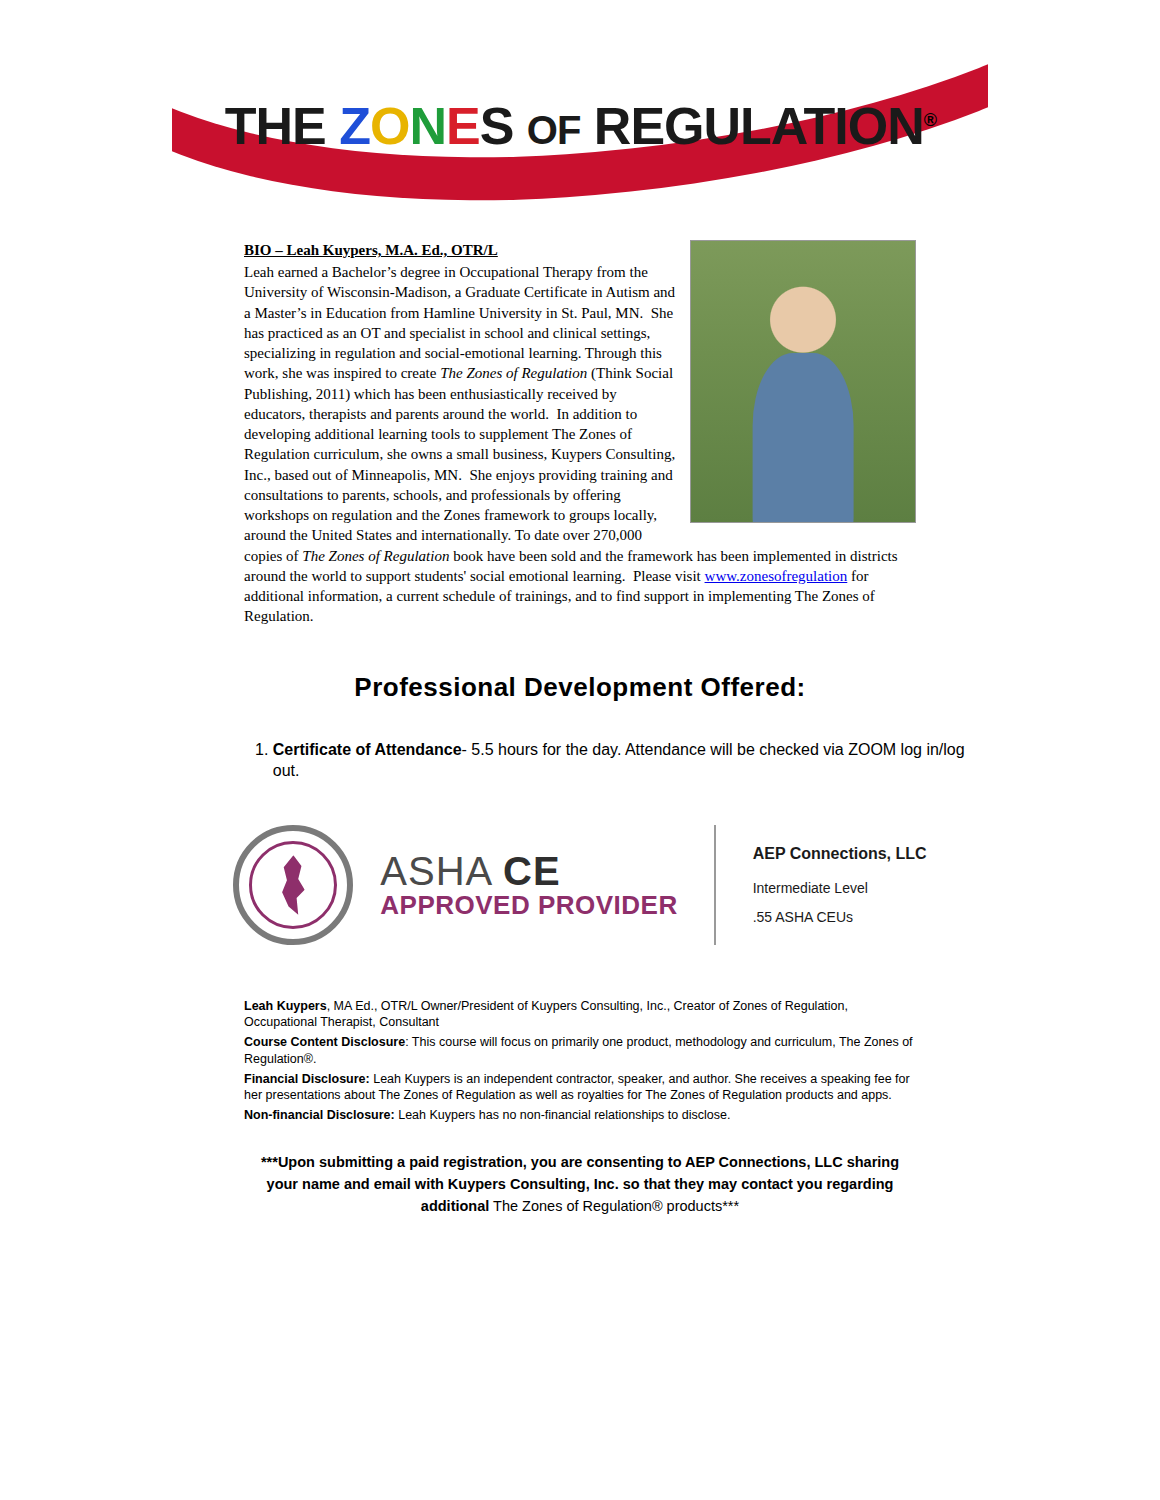THE ZONES OF REGULATION®
Leah Kuypers
BIO – Leah Kuypers, M.A. Ed., OTR/L
Leah earned a Bachelor’s degree in Occupational Therapy from the University of Wisconsin-Madison, a Graduate Certificate in Autism and a Master’s in Education from Hamline University in St. Paul, MN. She has practiced as an OT and specialist in school and clinical settings, specializing in regulation and social-emotional learning. Through this work, she was inspired to create The Zones of Regulation (Think Social Publishing, 2011) which has been enthusiastically received by educators, therapists and parents around the world. In addition to developing additional learning tools to supplement The Zones of Regulation curriculum, she owns a small business, Kuypers Consulting, Inc., based out of Minneapolis, MN. She enjoys providing training and consultations to parents, schools, and professionals by offering workshops on regulation and the Zones framework to groups locally, around the United States and internationally. To date over 270,000 copies of The Zones of Regulation book have been sold and the framework has been implemented in districts around the world to support students' social emotional learning. Please visit www.zonesofregulation for additional information, a current schedule of trainings, and to find support in implementing The Zones of Regulation.
Professional Development Offered:
Certificate of Attendance- 5.5 hours for the day. Attendance will be checked via ZOOM log in/log out.
ASHA CE
APPROVED PROVIDER
AEP Connections, LLC
Intermediate Level
.55 ASHA CEUs
Leah Kuypers, MA Ed., OTR/L Owner/President of Kuypers Consulting, Inc., Creator of Zones of Regulation, Occupational Therapist, Consultant
Course Content Disclosure: This course will focus on primarily one product, methodology and curriculum, The Zones of Regulation®.
Financial Disclosure: Leah Kuypers is an independent contractor, speaker, and author. She receives a speaking fee for her presentations about The Zones of Regulation as well as royalties for The Zones of Regulation products and apps.
Non-financial Disclosure: Leah Kuypers has no non-financial relationships to disclose.
***Upon submitting a paid registration, you are consenting to AEP Connections, LLC sharing your name and email with Kuypers Consulting, Inc. so that they may contact you regarding additional The Zones of Regulation® products***